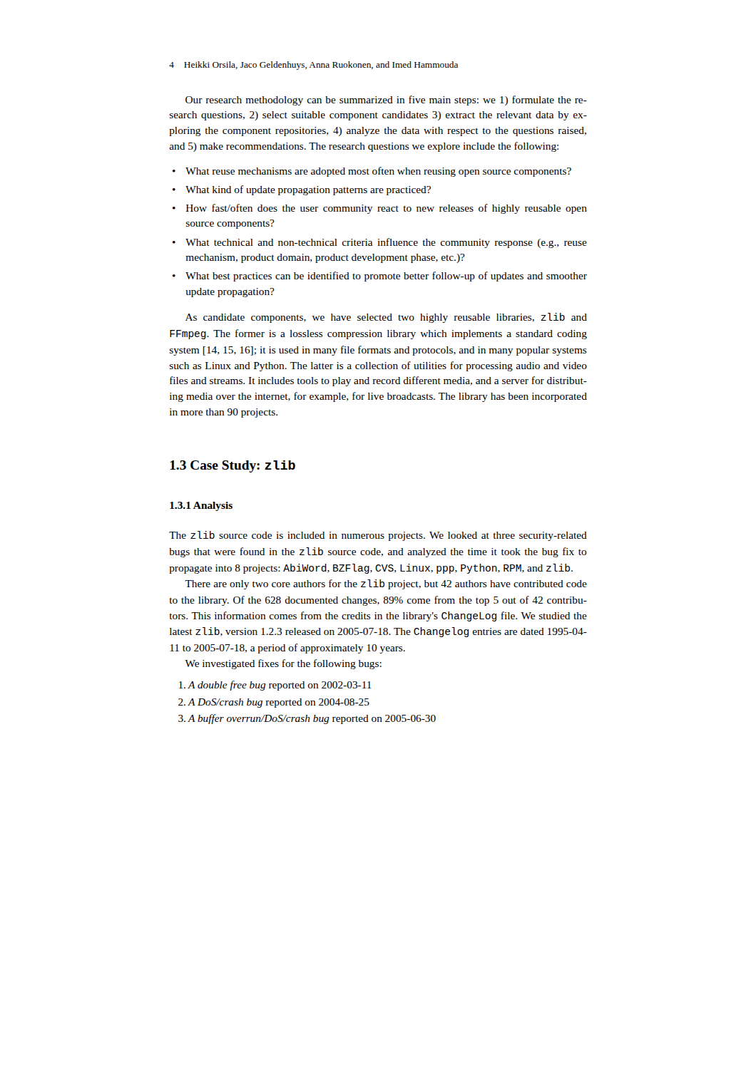4 Heikki Orsila, Jaco Geldenhuys, Anna Ruokonen, and Imed Hammouda
Our research methodology can be summarized in five main steps: we 1) formulate the research questions, 2) select suitable component candidates 3) extract the relevant data by exploring the component repositories, 4) analyze the data with respect to the questions raised, and 5) make recommendations. The research questions we explore include the following:
What reuse mechanisms are adopted most often when reusing open source components?
What kind of update propagation patterns are practiced?
How fast/often does the user community react to new releases of highly reusable open source components?
What technical and non-technical criteria influence the community response (e.g., reuse mechanism, product domain, product development phase, etc.)?
What best practices can be identified to promote better follow-up of updates and smoother update propagation?
As candidate components, we have selected two highly reusable libraries, zlib and FFmpeg. The former is a lossless compression library which implements a standard coding system [14, 15, 16]; it is used in many file formats and protocols, and in many popular systems such as Linux and Python. The latter is a collection of utilities for processing audio and video files and streams. It includes tools to play and record different media, and a server for distributing media over the internet, for example, for live broadcasts. The library has been incorporated in more than 90 projects.
1.3 Case Study: zlib
1.3.1 Analysis
The zlib source code is included in numerous projects. We looked at three security-related bugs that were found in the zlib source code, and analyzed the time it took the bug fix to propagate into 8 projects: AbiWord, BZFlag, CVS, Linux, ppp, Python, RPM, and zlib.
There are only two core authors for the zlib project, but 42 authors have contributed code to the library. Of the 628 documented changes, 89% come from the top 5 out of 42 contributors. This information comes from the credits in the library's ChangeLog file. We studied the latest zlib, version 1.2.3 released on 2005-07-18. The Changelog entries are dated 1995-04-11 to 2005-07-18, a period of approximately 10 years.
We investigated fixes for the following bugs:
A double free bug reported on 2002-03-11
A DoS/crash bug reported on 2004-08-25
A buffer overrun/DoS/crash bug reported on 2005-06-30